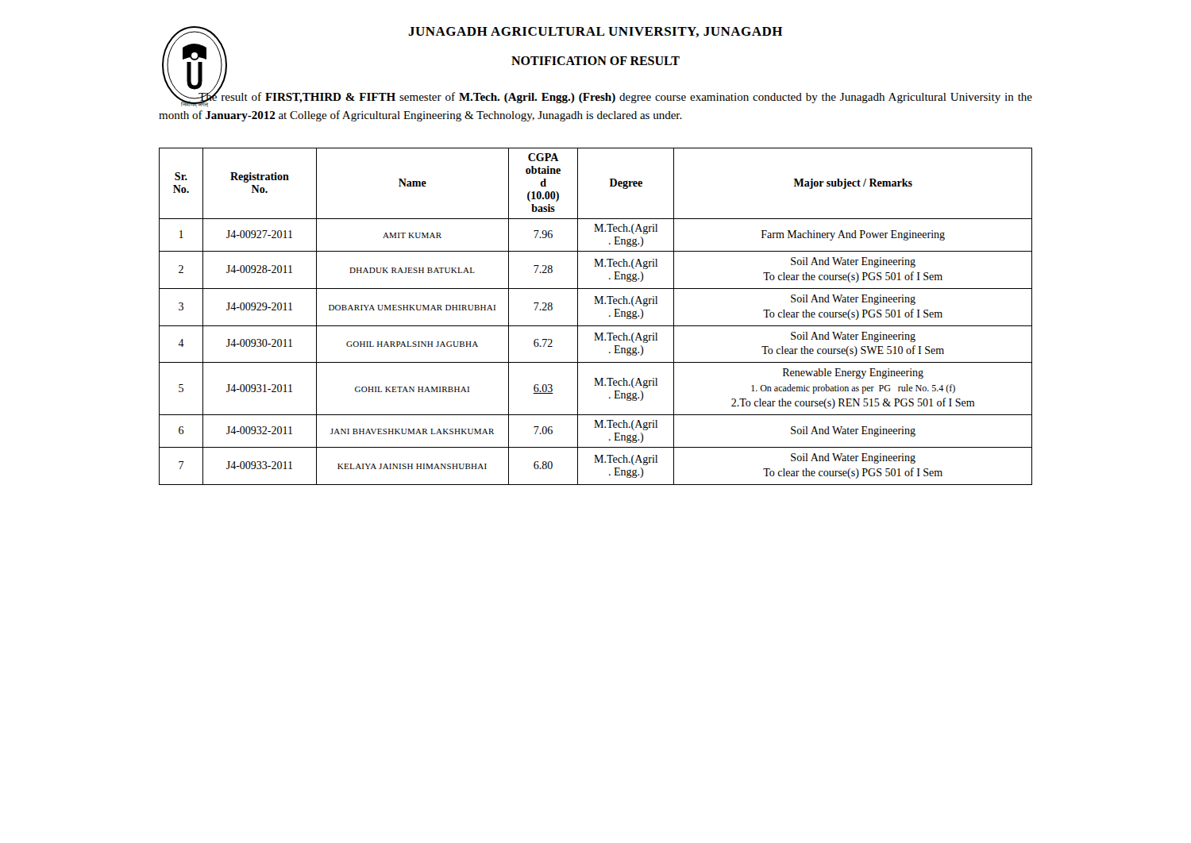निर्माणम् जगत्
JUNAGADH AGRICULTURAL UNIVERSITY, JUNAGADH
NOTIFICATION OF RESULT
The result of FIRST,THIRD & FIFTH semester of M.Tech. (Agril. Engg.) (Fresh) degree course examination conducted by the Junagadh Agricultural University in the month of January-2012 at College of Agricultural Engineering & Technology, Junagadh is declared as under.
| Sr. No. | Registration No. | Name | CGPA obtaine d (10.00) basis | Degree | Major subject / Remarks |
| --- | --- | --- | --- | --- | --- |
| 1 | J4-00927-2011 | AMIT KUMAR | 7.96 | M.Tech.(Agril . Engg.) | Farm Machinery And Power Engineering |
| 2 | J4-00928-2011 | DHADUK RAJESH BATUKLAL | 7.28 | M.Tech.(Agril . Engg.) | Soil And Water Engineering To clear the course(s) PGS 501 of I Sem |
| 3 | J4-00929-2011 | DOBARIYA UMESHKUMAR DHIRUBHAI | 7.28 | M.Tech.(Agril . Engg.) | Soil And Water Engineering To clear the course(s) PGS 501 of I Sem |
| 4 | J4-00930-2011 | GOHIL HARPALSINH JAGUBHA | 6.72 | M.Tech.(Agril . Engg.) | Soil And Water Engineering To clear the course(s) SWE 510 of I Sem |
| 5 | J4-00931-2011 | GOHIL KETAN HAMIRBHAI | 6.03 | M.Tech.(Agril . Engg.) | Renewable Energy Engineering 1. On academic probation as per PG rule No. 5.4 (f) 2.To clear the course(s) REN 515 & PGS 501 of I Sem |
| 6 | J4-00932-2011 | JANI BHAVESHKUMAR LAKSHKUMAR | 7.06 | M.Tech.(Agril . Engg.) | Soil And Water Engineering |
| 7 | J4-00933-2011 | KELAIYA JAINISH HIMANSHUBHAI | 6.80 | M.Tech.(Agril . Engg.) | Soil And Water Engineering To clear the course(s) PGS 501 of I Sem |